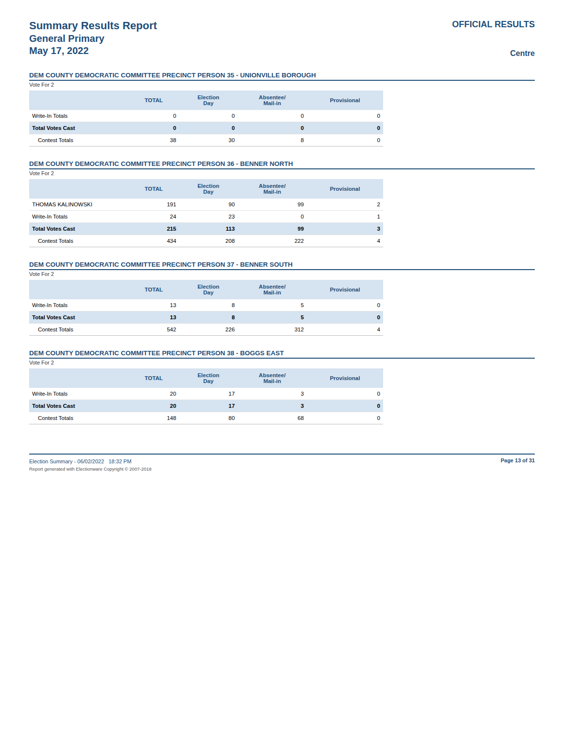Summary Results Report
General Primary
May 17, 2022
OFFICIAL RESULTS
Centre
DEM COUNTY DEMOCRATIC COMMITTEE PRECINCT PERSON 35 - UNIONVILLE BOROUGH
Vote For 2
| | TOTAL | Election Day | Absentee/ Mail-in | Provisional |
| --- | --- | --- | --- | --- |
| Write-In Totals | 0 | 0 | 0 | 0 |
| Total Votes Cast | 0 | 0 | 0 | 0 |
| Contest Totals | 38 | 30 | 8 | 0 |
DEM COUNTY DEMOCRATIC COMMITTEE PRECINCT PERSON 36 - BENNER NORTH
Vote For 2
| | TOTAL | Election Day | Absentee/ Mail-in | Provisional |
| --- | --- | --- | --- | --- |
| THOMAS KALINOWSKI | 191 | 90 | 99 | 2 |
| Write-In Totals | 24 | 23 | 0 | 1 |
| Total Votes Cast | 215 | 113 | 99 | 3 |
| Contest Totals | 434 | 208 | 222 | 4 |
DEM COUNTY DEMOCRATIC COMMITTEE PRECINCT PERSON 37 - BENNER SOUTH
Vote For 2
| | TOTAL | Election Day | Absentee/ Mail-in | Provisional |
| --- | --- | --- | --- | --- |
| Write-In Totals | 13 | 8 | 5 | 0 |
| Total Votes Cast | 13 | 8 | 5 | 0 |
| Contest Totals | 542 | 226 | 312 | 4 |
DEM COUNTY DEMOCRATIC COMMITTEE PRECINCT PERSON 38 - BOGGS EAST
Vote For 2
| | TOTAL | Election Day | Absentee/ Mail-in | Provisional |
| --- | --- | --- | --- | --- |
| Write-In Totals | 20 | 17 | 3 | 0 |
| Total Votes Cast | 20 | 17 | 3 | 0 |
| Contest Totals | 148 | 80 | 68 | 0 |
Election Summary - 06/02/2022 18:32 PM
Report generated with Electionware Copyright © 2007-2018
Page 13 of 31